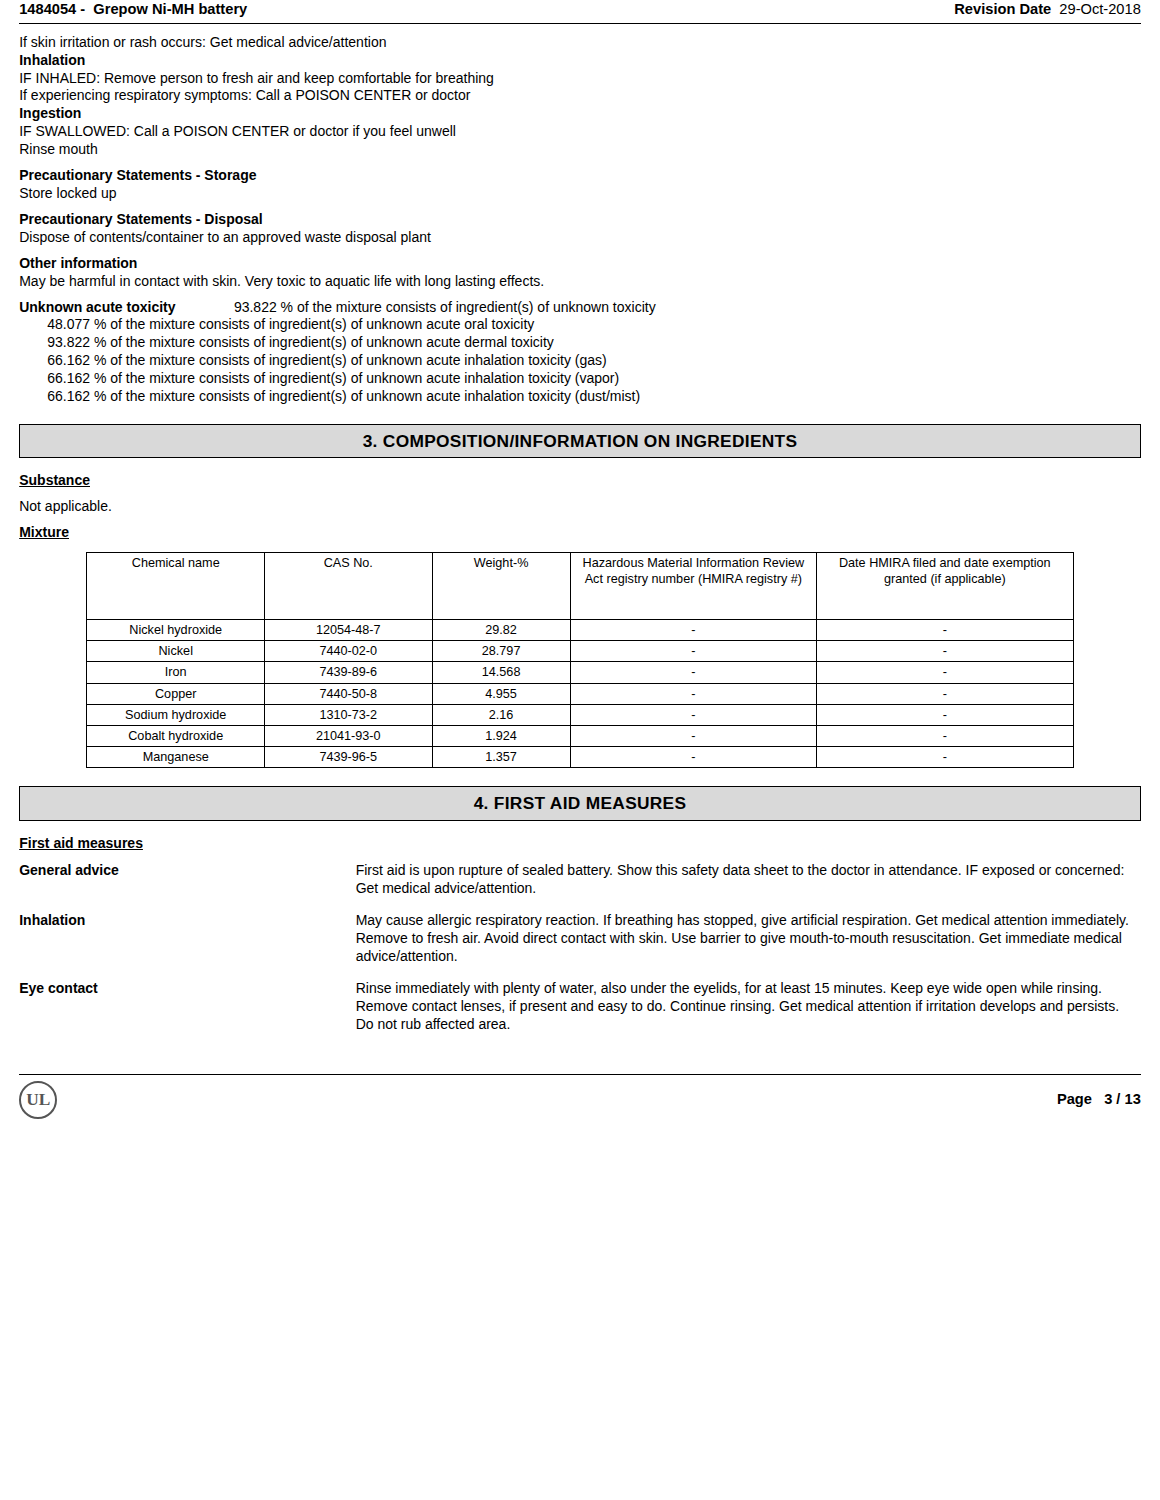1484054 - Grepow Ni-MH battery
Revision Date 29-Oct-2018
If skin irritation or rash occurs: Get medical advice/attention
Inhalation
IF INHALED: Remove person to fresh air and keep comfortable for breathing
If experiencing respiratory symptoms: Call a POISON CENTER or doctor
Ingestion
IF SWALLOWED: Call a POISON CENTER or doctor if you feel unwell
Rinse mouth
Precautionary Statements - Storage
Store locked up
Precautionary Statements - Disposal
Dispose of contents/container to an approved waste disposal plant
Other information
May be harmful in contact with skin. Very toxic to aquatic life with long lasting effects.
Unknown acute toxicity 93.822 % of the mixture consists of ingredient(s) of unknown toxicity
48.077 % of the mixture consists of ingredient(s) of unknown acute oral toxicity
93.822 % of the mixture consists of ingredient(s) of unknown acute dermal toxicity
66.162 % of the mixture consists of ingredient(s) of unknown acute inhalation toxicity (gas)
66.162 % of the mixture consists of ingredient(s) of unknown acute inhalation toxicity (vapor)
66.162 % of the mixture consists of ingredient(s) of unknown acute inhalation toxicity (dust/mist)
3. COMPOSITION/INFORMATION ON INGREDIENTS
Substance
Not applicable.
Mixture
| Chemical name | CAS No. | Weight-% | Hazardous Material Information Review Act registry number (HMIRA registry #) | Date HMIRA filed and date exemption granted (if applicable) |
| --- | --- | --- | --- | --- |
| Nickel hydroxide | 12054-48-7 | 29.82 | - | - |
| Nickel | 7440-02-0 | 28.797 | - | - |
| Iron | 7439-89-6 | 14.568 | - | - |
| Copper | 7440-50-8 | 4.955 | - | - |
| Sodium hydroxide | 1310-73-2 | 2.16 | - | - |
| Cobalt hydroxide | 21041-93-0 | 1.924 | - | - |
| Manganese | 7439-96-5 | 1.357 | - | - |
4. FIRST AID MEASURES
First aid measures
| General advice | First aid is upon rupture of sealed battery. Show this safety data sheet to the doctor in attendance. IF exposed or concerned: Get medical advice/attention. |
| Inhalation | May cause allergic respiratory reaction. If breathing has stopped, give artificial respiration. Get medical attention immediately. Remove to fresh air. Avoid direct contact with skin. Use barrier to give mouth-to-mouth resuscitation. Get immediate medical advice/attention. |
| Eye contact | Rinse immediately with plenty of water, also under the eyelids, for at least 15 minutes. Keep eye wide open while rinsing. Remove contact lenses, if present and easy to do. Continue rinsing. Get medical attention if irritation develops and persists. Do not rub affected area. |
UL
Page 3 / 13